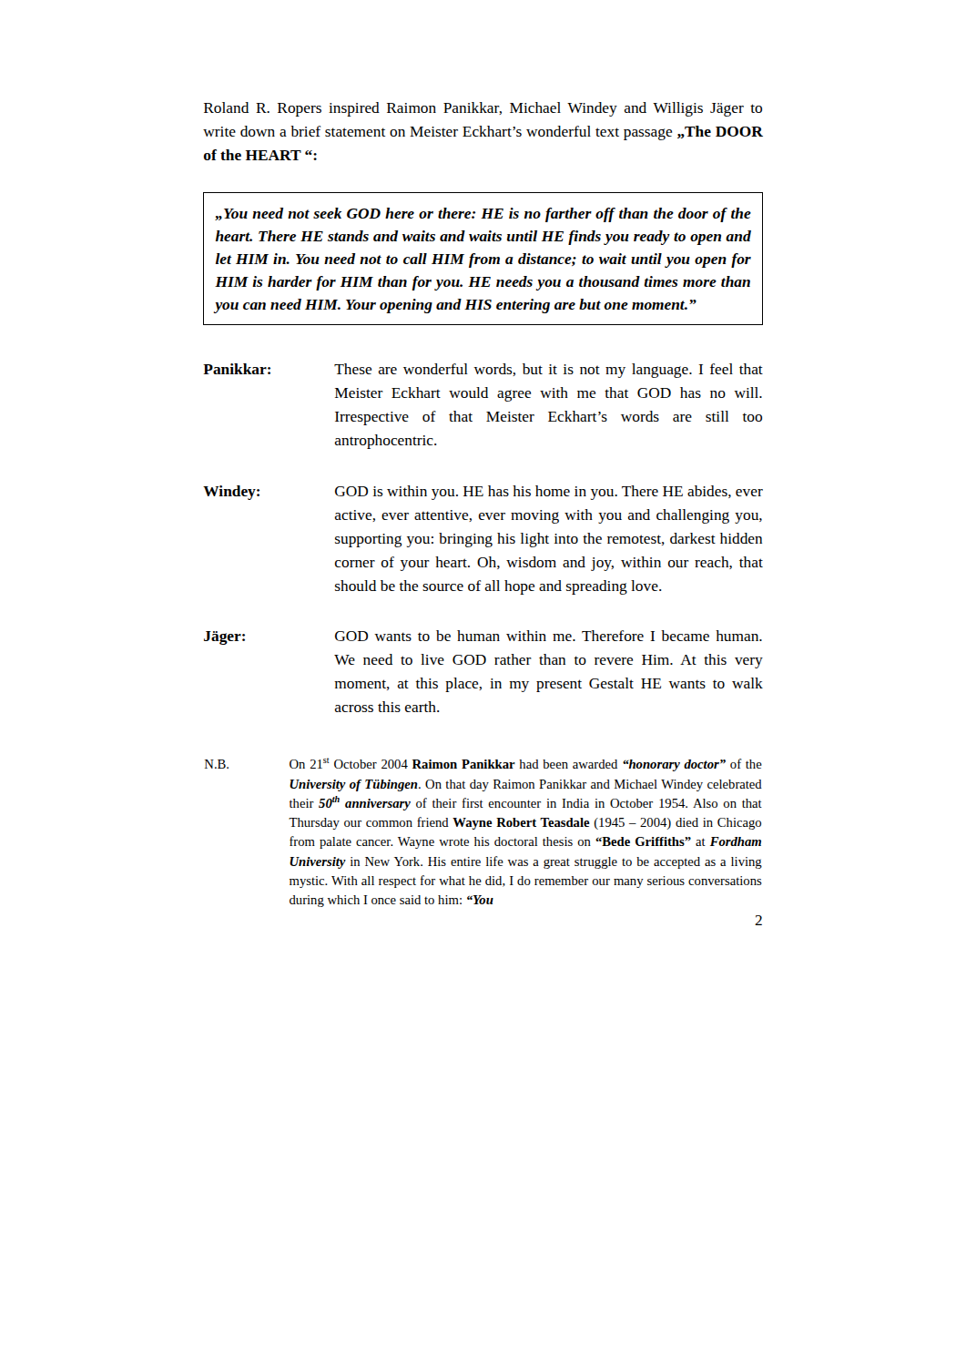Roland R. Ropers inspired Raimon Panikkar, Michael Windey and Willigis Jäger to write down a brief statement on Meister Eckhart’s wonderful text passage „The DOOR of the HEART “:
„You need not seek GOD here or there: HE is no farther off than the door of the heart. There HE stands and waits and waits until HE finds you ready to open and let HIM in. You need not to call HIM from a distance; to wait until you open for HIM is harder for HIM than for you. HE needs you a thousand times more than you can need HIM. Your opening and HIS entering are but one moment.”
| Panikkar: | These are wonderful words, but it is not my language. I feel that Meister Eckhart would agree with me that GOD has no will. Irrespective of that Meister Eckhart’s words are still too antrophocentric. |
| Windey: | GOD is within you. HE has his home in you. There HE abides, ever active, ever attentive, ever moving with you and challenging you, supporting you: bringing his light into the remotest, darkest hidden corner of your heart. Oh, wisdom and joy, within our reach, that should be the source of all hope and spreading love. |
| Jäger: | GOD wants to be human within me. Therefore I became human. We need to live GOD rather than to revere Him. At this very moment, at this place, in my present Gestalt HE wants to walk across this earth. |
| N.B. | On 21 st October 2004 Raimon Panikkar had been awarded “honorary doctor” of the University of Tübingen . On that day Raimon Panikkar and Michael Windey celebrated their 50 th anniversary of their first encounter in India in October 1954. Also on that Thursday our common friend Wayne Robert Teasdale (1945 – 2004) died in Chicago from palate cancer. Wayne wrote his doctoral thesis on “Bede Griffiths” at Fordham University in New York. His entire life was a great struggle to be accepted as a living mystic. With all respect for what he did, I do remember our many serious conversations during which I once said to him: “You |
2